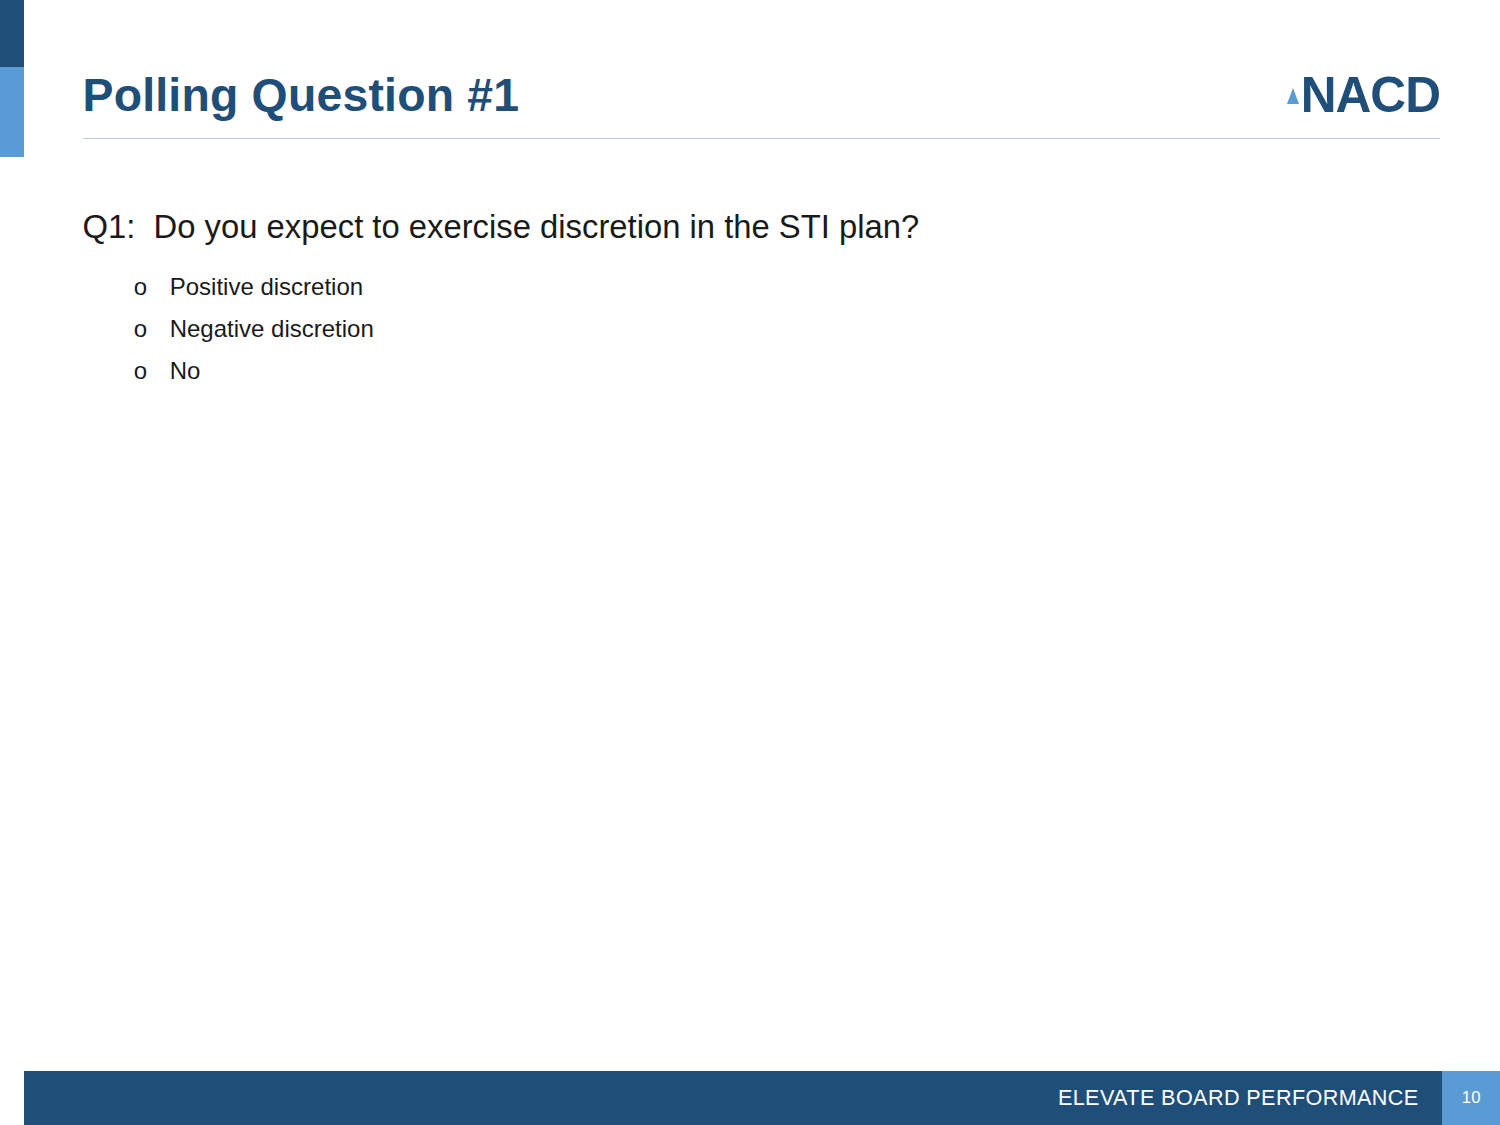Polling Question #1
NACD
Q1: Do you expect to exercise discretion in the STI plan?
Positive discretion
Negative discretion
No
ELEVATE BOARD PERFORMANCE
10